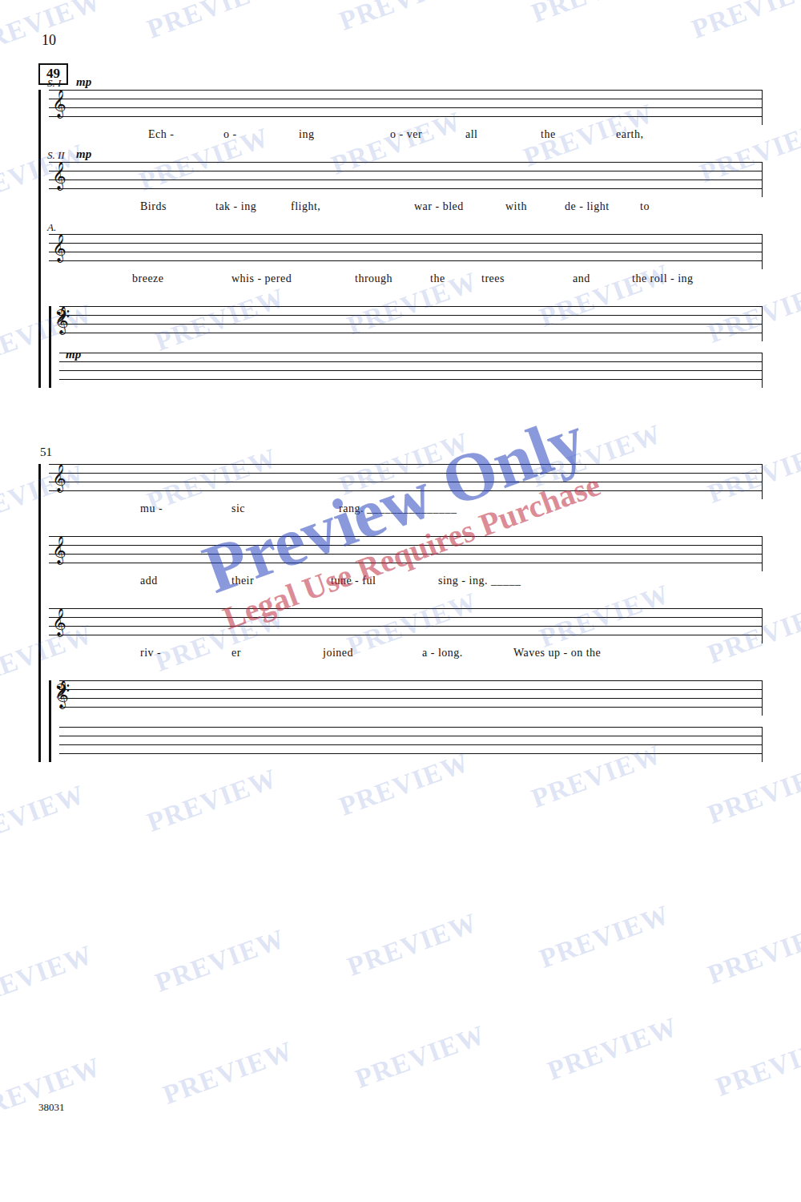10
49
S. I mp
𝄞
Ech - o - ing o - ver all the earth,
S. II mp
𝄞
Birds tak - ing flight, war - bled with de - light to
A.
𝄞
breeze whis - pered through the trees and the roll - ing
mp
𝄞
𝄢
51
𝄞
mu - sic rang. _______________
𝄞
add their tune - ful sing - ing. _____
𝄞
riv - er joined a - long. Waves up - on the
𝄞
𝄢
38031
PREVIEW PREVIEW PREVIEW PREVIEW PREVIEW PREVIEW PREVIEW PREVIEW PREVIEW PREVIEW PREVIEW PREVIEW PREVIEW PREVIEW PREVIEW PREVIEW PREVIEW PREVIEW PREVIEW PREVIEW PREVIEW PREVIEW PREVIEW PREVIEW PREVIEW PREVIEW PREVIEW PREVIEW PREVIEW PREVIEW PREVIEW PREVIEW PREVIEW PREVIEW PREVIEW PREVIEW PREVIEW PREVIEW PREVIEW PREVIEW
Preview Only Legal Use Requires Purchase